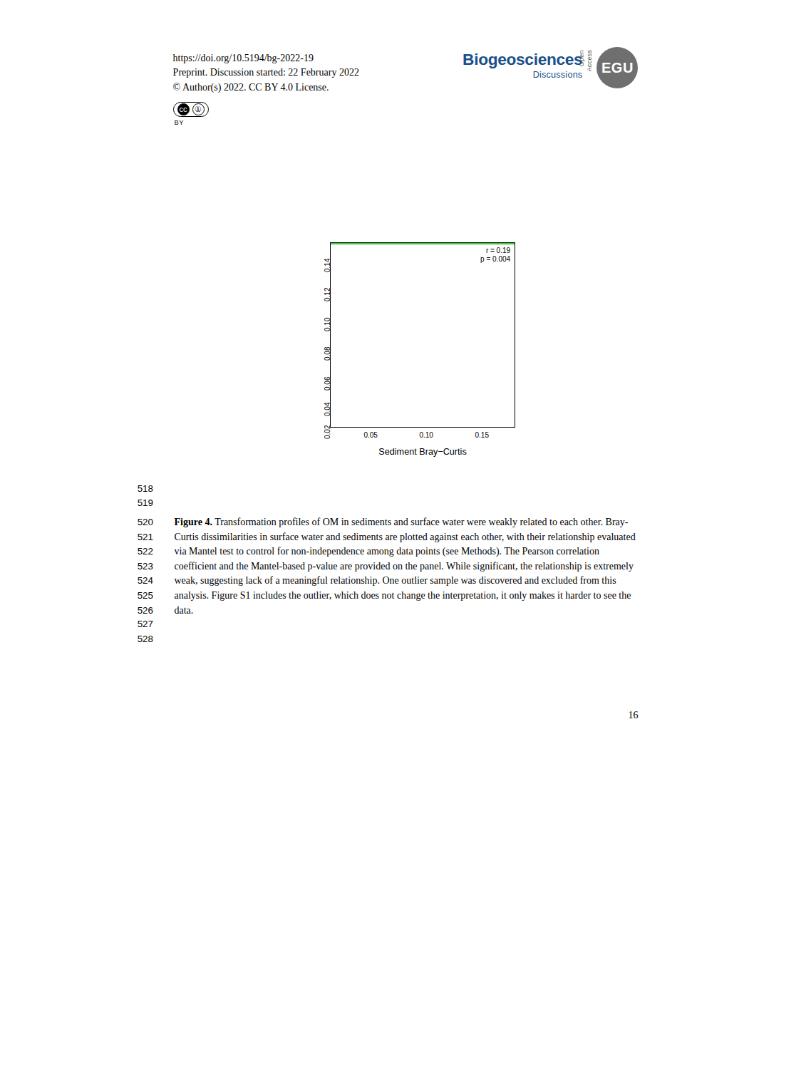https://doi.org/10.5194/bg-2022-19
Preprint. Discussion started: 22 February 2022
© Author(s) 2022. CC BY 4.0 License.
cc ①
BY
Open Access
EGU
Biogeosciences
Discussions
Surface Water Bray−Curtis
0.14 0.12 0.10 0.08 0.06 0.04 0.02
r = 0.19
p = 0.004
0.05 0.10 0.15
Sediment Bray−Curtis
518
519
520 Figure 4. Transformation profiles of OM in sediments and surface water were weakly related to each other. Bray-
521 Curtis dissimilarities in surface water and sediments are plotted against each other, with their relationship evaluated
522 via Mantel test to control for non-independence among data points (see Methods). The Pearson correlation
523 coefficient and the Mantel-based p-value are provided on the panel. While significant, the relationship is extremely
524 weak, suggesting lack of a meaningful relationship. One outlier sample was discovered and excluded from this
525 analysis. Figure S1 includes the outlier, which does not change the interpretation, it only makes it harder to see the
526 data.
527
528
16